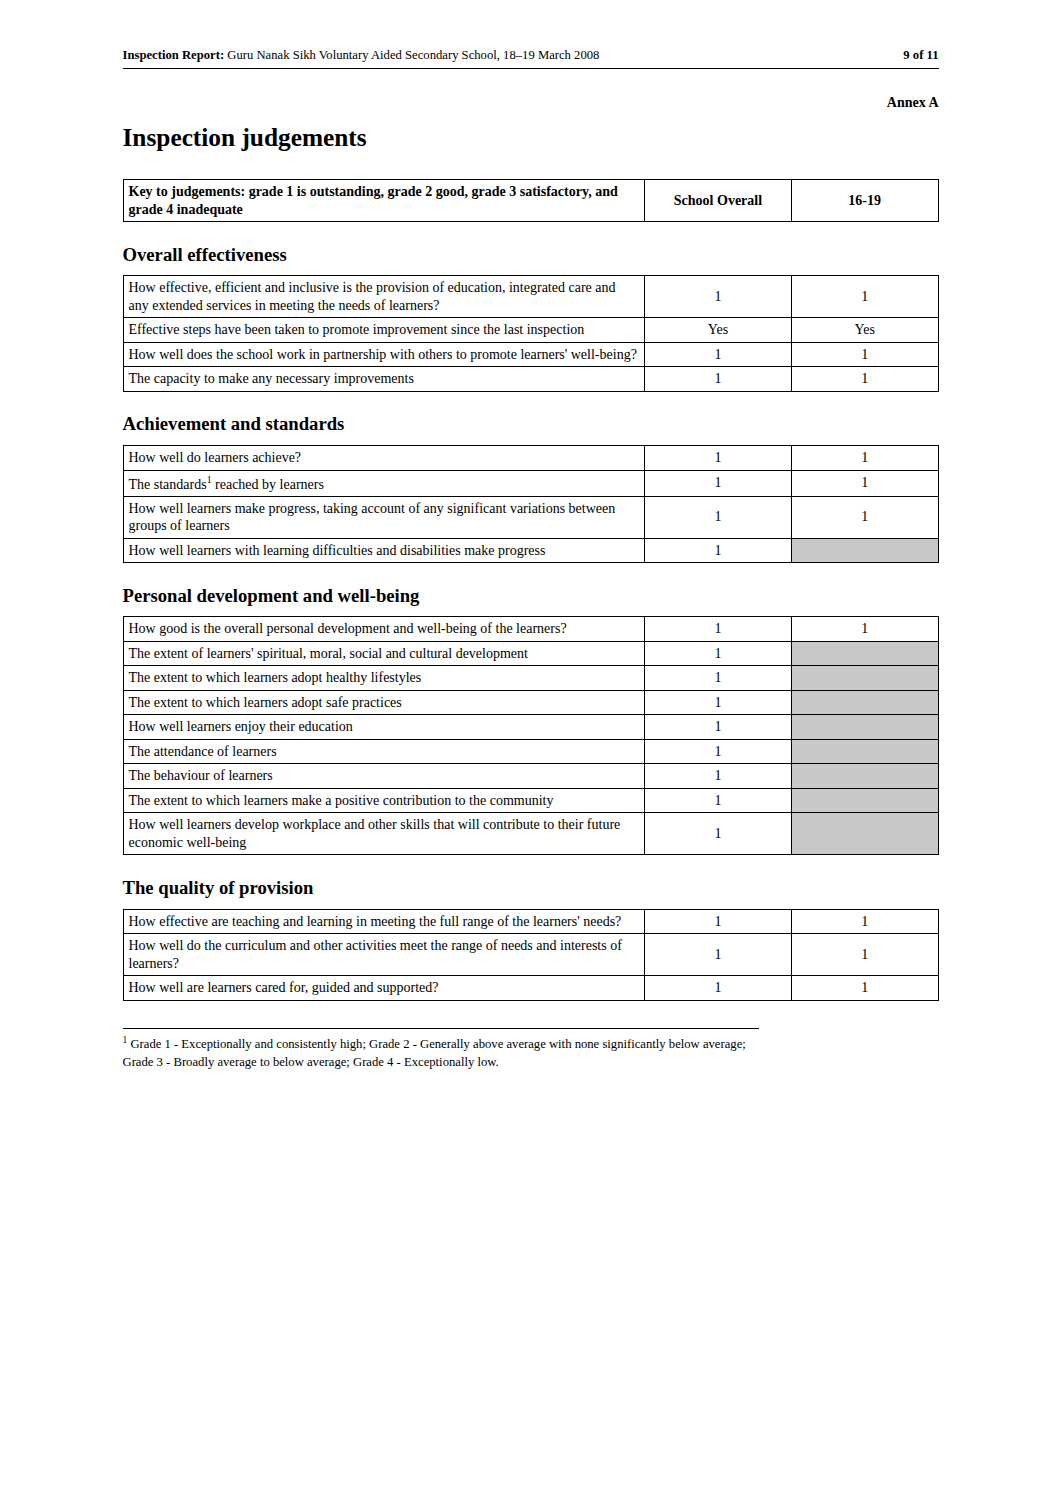Inspection Report: Guru Nanak Sikh Voluntary Aided Secondary School, 18–19 March 2008
9 of 11
Annex A
Inspection judgements
| Key to judgements: grade 1 is outstanding, grade 2 good, grade 3 satisfactory, and grade 4 inadequate | School Overall | 16-19 |
Overall effectiveness
| How effective, efficient and inclusive is the provision of education, integrated care and any extended services in meeting the needs of learners? | 1 | 1 |
| Effective steps have been taken to promote improvement since the last inspection | Yes | Yes |
| How well does the school work in partnership with others to promote learners' well-being? | 1 | 1 |
| The capacity to make any necessary improvements | 1 | 1 |
Achievement and standards
| How well do learners achieve? | 1 | 1 |
| The standards 1 reached by learners | 1 | 1 |
| How well learners make progress, taking account of any significant variations between groups of learners | 1 | 1 |
| How well learners with learning difficulties and disabilities make progress | 1 | |
Personal development and well-being
| How good is the overall personal development and well-being of the learners? | 1 | 1 |
| The extent of learners' spiritual, moral, social and cultural development | 1 | |
| The extent to which learners adopt healthy lifestyles | 1 | |
| The extent to which learners adopt safe practices | 1 | |
| How well learners enjoy their education | 1 | |
| The attendance of learners | 1 | |
| The behaviour of learners | 1 | |
| The extent to which learners make a positive contribution to the community | 1 | |
| How well learners develop workplace and other skills that will contribute to their future economic well-being | 1 | |
The quality of provision
| How effective are teaching and learning in meeting the full range of the learners' needs? | 1 | 1 |
| How well do the curriculum and other activities meet the range of needs and interests of learners? | 1 | 1 |
| How well are learners cared for, guided and supported? | 1 | 1 |
1 Grade 1 - Exceptionally and consistently high; Grade 2 - Generally above average with none significantly below average; Grade 3 - Broadly average to below average; Grade 4 - Exceptionally low.